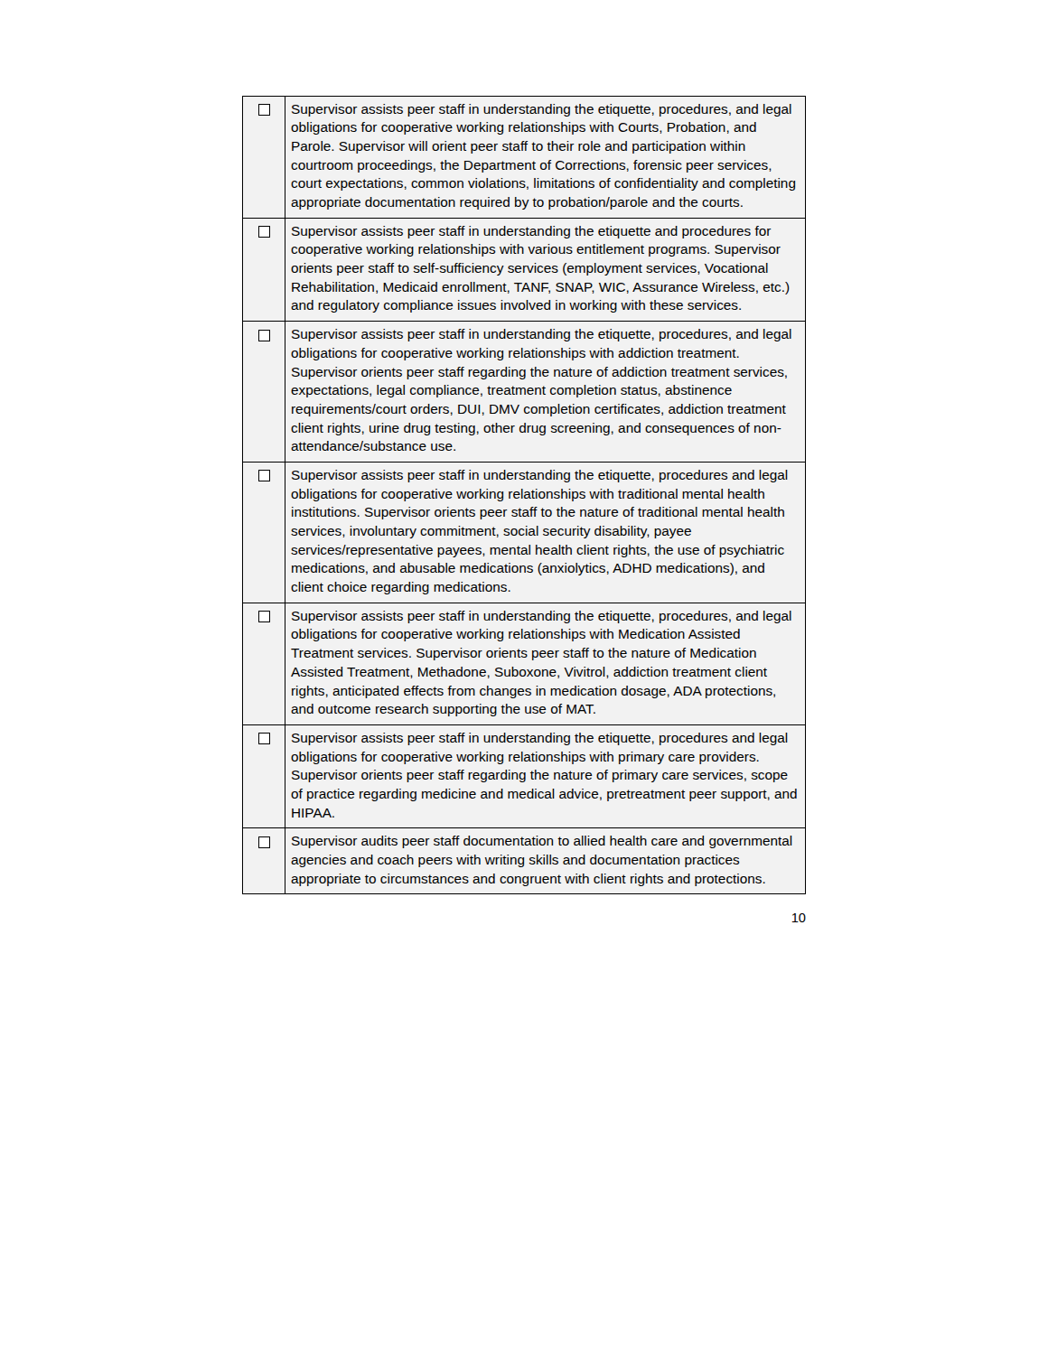| | Supervisor assists peer staff in understanding the etiquette, procedures, and legal obligations for cooperative working relationships with Courts, Probation, and Parole. Supervisor will orient peer staff to their role and participation within courtroom proceedings, the Department of Corrections, forensic peer services, court expectations, common violations, limitations of confidentiality and completing appropriate documentation required by to probation/parole and the courts. |
| | Supervisor assists peer staff in understanding the etiquette and procedures for cooperative working relationships with various entitlement programs. Supervisor orients peer staff to self-sufficiency services (employment services, Vocational Rehabilitation, Medicaid enrollment, TANF, SNAP, WIC, Assurance Wireless, etc.) and regulatory compliance issues involved in working with these services. |
| | Supervisor assists peer staff in understanding the etiquette, procedures, and legal obligations for cooperative working relationships with addiction treatment. Supervisor orients peer staff regarding the nature of addiction treatment services, expectations, legal compliance, treatment completion status, abstinence requirements/court orders, DUI, DMV completion certificates, addiction treatment client rights, urine drug testing, other drug screening, and consequences of non-attendance/substance use. |
| | Supervisor assists peer staff in understanding the etiquette, procedures and legal obligations for cooperative working relationships with traditional mental health institutions. Supervisor orients peer staff to the nature of traditional mental health services, involuntary commitment, social security disability, payee services/representative payees, mental health client rights, the use of psychiatric medications, and abusable medications (anxiolytics, ADHD medications), and client choice regarding medications. |
| | Supervisor assists peer staff in understanding the etiquette, procedures, and legal obligations for cooperative working relationships with Medication Assisted Treatment services. Supervisor orients peer staff to the nature of Medication Assisted Treatment, Methadone, Suboxone, Vivitrol, addiction treatment client rights, anticipated effects from changes in medication dosage, ADA protections, and outcome research supporting the use of MAT. |
| | Supervisor assists peer staff in understanding the etiquette, procedures and legal obligations for cooperative working relationships with primary care providers. Supervisor orients peer staff regarding the nature of primary care services, scope of practice regarding medicine and medical advice, pretreatment peer support, and HIPAA. |
| | Supervisor audits peer staff documentation to allied health care and governmental agencies and coach peers with writing skills and documentation practices appropriate to circumstances and congruent with client rights and protections. |
10